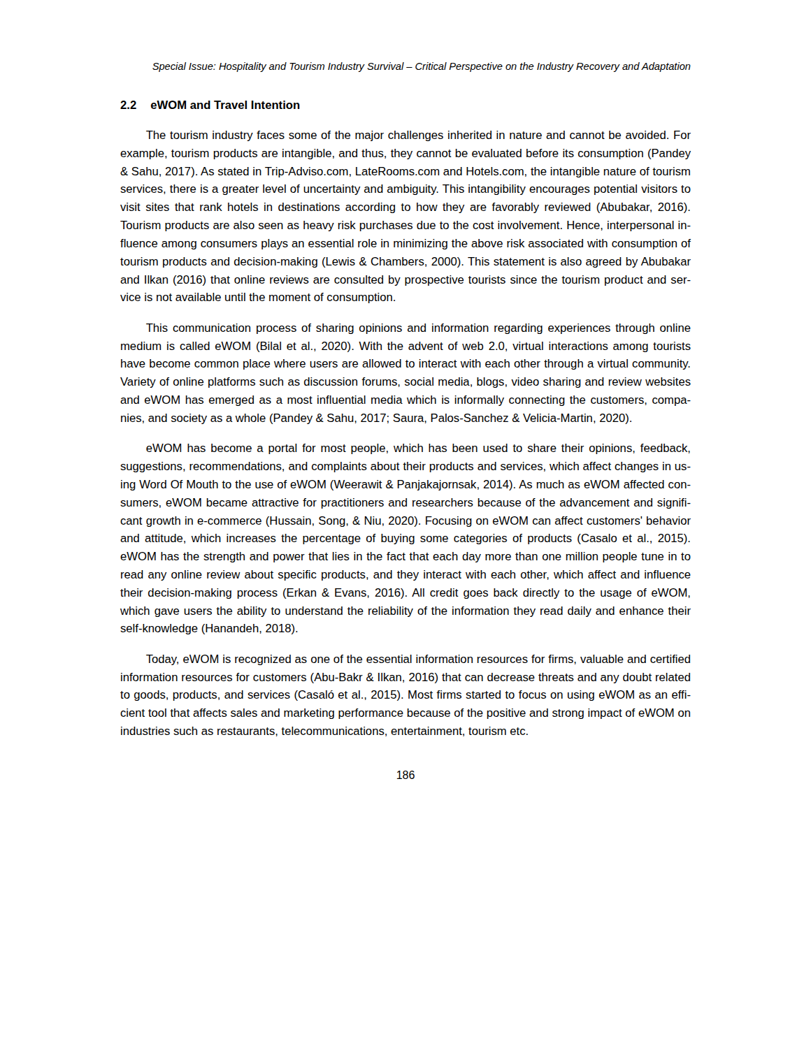Special Issue: Hospitality and Tourism Industry Survival – Critical Perspective on the Industry Recovery and Adaptation
2.2eWOM and Travel Intention
The tourism industry faces some of the major challenges inherited in nature and cannot be avoided. For example, tourism products are intangible, and thus, they cannot be evaluated before its consumption (Pandey & Sahu, 2017). As stated in Trip-Adviso.com, LateRooms.com and Hotels.com, the intangible nature of tourism services, there is a greater level of uncertainty and ambiguity. This intangibility encourages potential visitors to visit sites that rank hotels in destinations according to how they are favorably reviewed (Abubakar, 2016). Tourism products are also seen as heavy risk purchases due to the cost involvement. Hence, interpersonal influence among consumers plays an essential role in minimizing the above risk associated with consumption of tourism products and decision-making (Lewis & Chambers, 2000). This statement is also agreed by Abubakar and Ilkan (2016) that online reviews are consulted by prospective tourists since the tourism product and service is not available until the moment of consumption.
This communication process of sharing opinions and information regarding experiences through online medium is called eWOM (Bilal et al., 2020). With the advent of web 2.0, virtual interactions among tourists have become common place where users are allowed to interact with each other through a virtual community. Variety of online platforms such as discussion forums, social media, blogs, video sharing and review websites and eWOM has emerged as a most influential media which is informally connecting the customers, companies, and society as a whole (Pandey & Sahu, 2017; Saura, Palos-Sanchez & Velicia-Martin, 2020).
eWOM has become a portal for most people, which has been used to share their opinions, feedback, suggestions, recommendations, and complaints about their products and services, which affect changes in using Word Of Mouth to the use of eWOM (Weerawit & Panjakajornsak, 2014). As much as eWOM affected consumers, eWOM became attractive for practitioners and researchers because of the advancement and significant growth in e-commerce (Hussain, Song, & Niu, 2020). Focusing on eWOM can affect customers' behavior and attitude, which increases the percentage of buying some categories of products (Casalo et al., 2015). eWOM has the strength and power that lies in the fact that each day more than one million people tune in to read any online review about specific products, and they interact with each other, which affect and influence their decision-making process (Erkan & Evans, 2016). All credit goes back directly to the usage of eWOM, which gave users the ability to understand the reliability of the information they read daily and enhance their self-knowledge (Hanandeh, 2018).
Today, eWOM is recognized as one of the essential information resources for firms, valuable and certified information resources for customers (Abu-Bakr & Ilkan, 2016) that can decrease threats and any doubt related to goods, products, and services (Casaló et al., 2015). Most firms started to focus on using eWOM as an efficient tool that affects sales and marketing performance because of the positive and strong impact of eWOM on industries such as restaurants, telecommunications, entertainment, tourism etc.
186